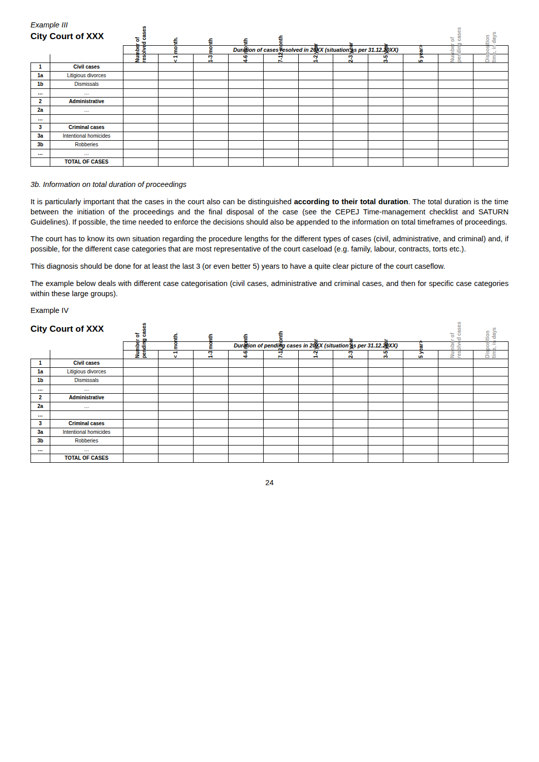Example III
City Court of XXX
| | Duration of cases resolved in 20XX (situation as per 31.12.20XX) |
| --- | --- |
| | | Number of resolved cases | < 1 month. | 1-3 month | 4-6 month | 7-12 month | 1-2 year | 2-3 y.ear | 3-5 year | 5 year> | Number of pending cases | Disposition time, in days |
| 1 | Civil cases | | | | | | | | | | | |
| 1a | Litigious divorces | | | | | | | | | | | |
| 1b | Dismissals | | | | | | | | | | | |
| … | … | | | | | | | | | | | |
| 2 | Administrative | | | | | | | | | | | |
| 2a | … | | | | | | | | | | | |
| … | | | | | | | | | | | | |
| 3 | Criminal cases | | | | | | | | | | | |
| 3a | Intentional homicides | | | | | | | | | | | |
| 3b | Robberies | | | | | | | | | | | |
| … | … | | | | | | | | | | | |
| | TOTAL OF CASES | | | | | | | | | | | |
3b. Information on total duration of proceedings
It is particularly important that the cases in the court also can be distinguished according to their total duration. The total duration is the time between the initiation of the proceedings and the final disposal of the case (see the CEPEJ Time-management checklist and SATURN Guidelines). If possible, the time needed to enforce the decisions should also be appended to the information on total timeframes of proceedings.
The court has to know its own situation regarding the procedure lengths for the different types of cases (civil, administrative, and criminal) and, if possible, for the different case categories that are most representative of the court caseload (e.g. family, labour, contracts, torts etc.).
This diagnosis should be done for at least the last 3 (or even better 5) years to have a quite clear picture of the court caseflow.
The example below deals with different case categorisation (civil cases, administrative and criminal cases, and then for specific case categories within these large groups).
Example IV
City Court of XXX
| | Duration of pending cases in 20XX (situation as per 31.12.20XX) |
| --- | --- |
| | | Number of pending cases | < 1 month. | 1-3 month | 4-6 month | 7-12 month | 1-2 year | 2-3 y.ear | 3-5 year | 5 year> | Number of resolved cases | Disposition time, in days |
| 1 | Civil cases | | | | | | | | | | | |
| 1a | Litigious divorces | | | | | | | | | | | |
| 1b | Dismissals | | | | | | | | | | | |
| … | … | | | | | | | | | | | |
| 2 | Administrative | | | | | | | | | | | |
| 2a | … | | | | | | | | | | | |
| … | | | | | | | | | | | | |
| 3 | Criminal cases | | | | | | | | | | | |
| 3a | Intentional homicides | | | | | | | | | | | |
| 3b | Robberies | | | | | | | | | | | |
| … | … | | | | | | | | | | | |
| | TOTAL OF CASES | | | | | | | | | | | |
24